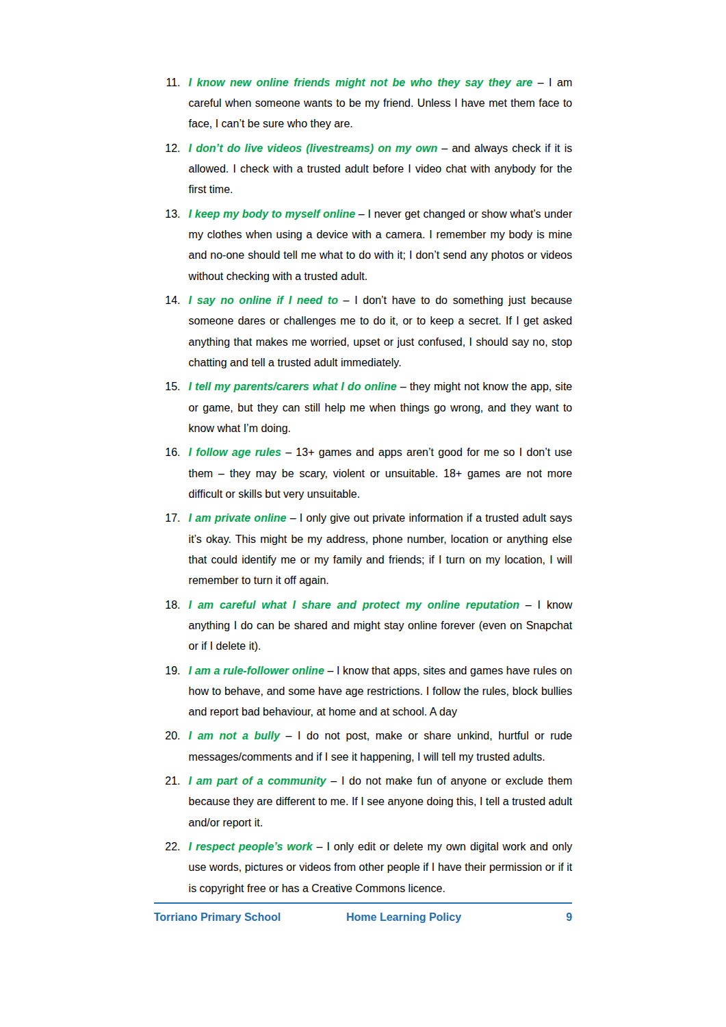I know new online friends might not be who they say they are – I am careful when someone wants to be my friend. Unless I have met them face to face, I can’t be sure who they are.
I don’t do live videos (livestreams) on my own – and always check if it is allowed. I check with a trusted adult before I video chat with anybody for the first time.
I keep my body to myself online – I never get changed or show what’s under my clothes when using a device with a camera. I remember my body is mine and no-one should tell me what to do with it; I don’t send any photos or videos without checking with a trusted adult.
I say no online if I need to – I don’t have to do something just because someone dares or challenges me to do it, or to keep a secret. If I get asked anything that makes me worried, upset or just confused, I should say no, stop chatting and tell a trusted adult immediately.
I tell my parents/carers what I do online – they might not know the app, site or game, but they can still help me when things go wrong, and they want to know what I’m doing.
I follow age rules – 13+ games and apps aren’t good for me so I don’t use them – they may be scary, violent or unsuitable. 18+ games are not more difficult or skills but very unsuitable.
I am private online – I only give out private information if a trusted adult says it’s okay. This might be my address, phone number, location or anything else that could identify me or my family and friends; if I turn on my location, I will remember to turn it off again.
I am careful what I share and protect my online reputation – I know anything I do can be shared and might stay online forever (even on Snapchat or if I delete it).
I am a rule-follower online – I know that apps, sites and games have rules on how to behave, and some have age restrictions. I follow the rules, block bullies and report bad behaviour, at home and at school. A day
I am not a bully – I do not post, make or share unkind, hurtful or rude messages/comments and if I see it happening, I will tell my trusted adults.
I am part of a community – I do not make fun of anyone or exclude them because they are different to me. If I see anyone doing this, I tell a trusted adult and/or report it.
I respect people’s work – I only edit or delete my own digital work and only use words, pictures or videos from other people if I have their permission or if it is copyright free or has a Creative Commons licence.
Torriano Primary School Home Learning Policy 9